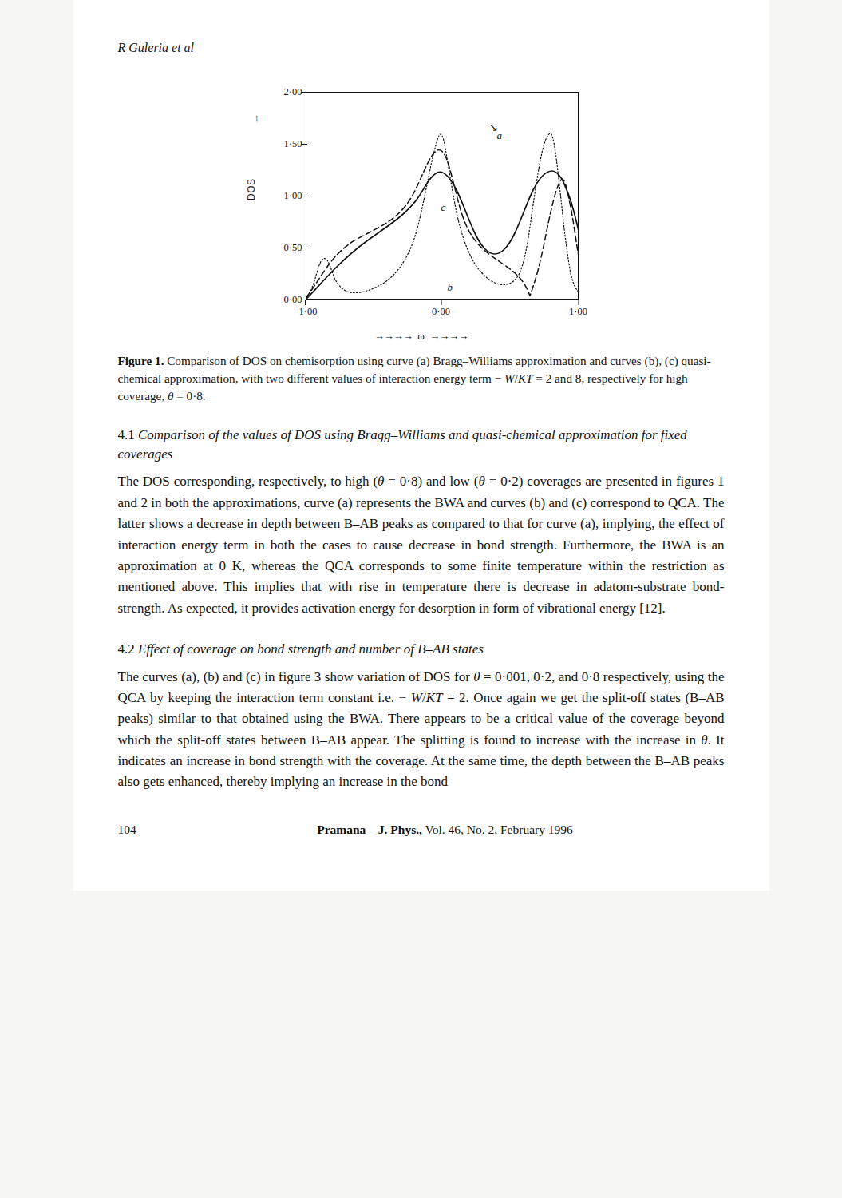R Guleria et al
DOS
↑
2·00
1·50
1·00
0·50
0·00
−1·00
0·00
1·00
a
↘
c
b
→→→→ ω →→→→
Figure 1. Comparison of DOS on chemisorption using curve (a) Bragg–Williams approximation and curves (b), (c) quasi-chemical approximation, with two different values of interaction energy term − W/KT = 2 and 8, respectively for high coverage, θ = 0·8.
4.1 Comparison of the values of DOS using Bragg–Williams and quasi-chemical approximation for fixed coverages
The DOS corresponding, respectively, to high (θ = 0·8) and low (θ = 0·2) coverages are presented in figures 1 and 2 in both the approximations, curve (a) represents the BWA and curves (b) and (c) correspond to QCA. The latter shows a decrease in depth between B–AB peaks as compared to that for curve (a), implying, the effect of interaction energy term in both the cases to cause decrease in bond strength. Furthermore, the BWA is an approximation at 0 K, whereas the QCA corresponds to some finite temperature within the restriction as mentioned above. This implies that with rise in temperature there is decrease in adatom-substrate bond-strength. As expected, it provides activation energy for desorption in form of vibrational energy [12].
4.2 Effect of coverage on bond strength and number of B–AB states
The curves (a), (b) and (c) in figure 3 show variation of DOS for θ = 0·001, 0·2, and 0·8 respectively, using the QCA by keeping the interaction term constant i.e. − W/KT = 2. Once again we get the split-off states (B–AB peaks) similar to that obtained using the BWA. There appears to be a critical value of the coverage beyond which the split-off states between B–AB appear. The splitting is found to increase with the increase in θ. It indicates an increase in bond strength with the coverage. At the same time, the depth between the B–AB peaks also gets enhanced, thereby implying an increase in the bond
104
Pramana – J. Phys., Vol. 46, No. 2, February 1996